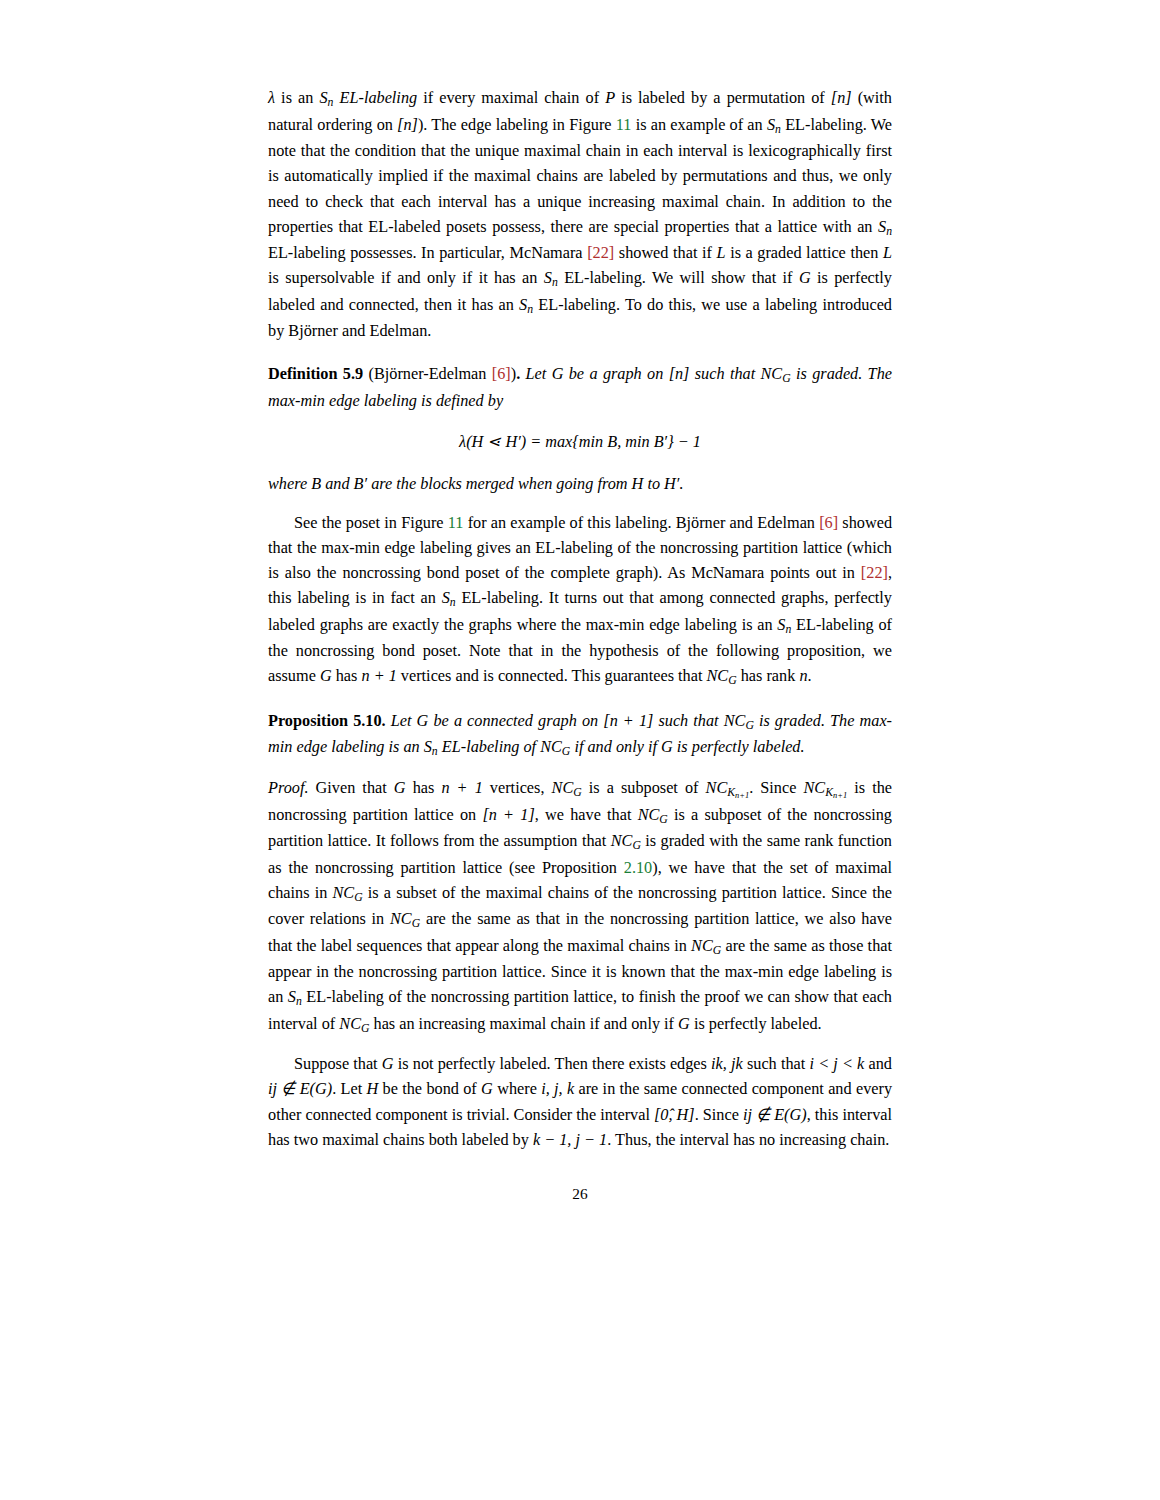λ is an Sn EL-labeling if every maximal chain of P is labeled by a permutation of [n] (with natural ordering on [n]). The edge labeling in Figure 11 is an example of an Sn EL-labeling. We note that the condition that the unique maximal chain in each interval is lexicographically first is automatically implied if the maximal chains are labeled by permutations and thus, we only need to check that each interval has a unique increasing maximal chain. In addition to the properties that EL-labeled posets possess, there are special properties that a lattice with an Sn EL-labeling possesses. In particular, McNamara [22] showed that if L is a graded lattice then L is supersolvable if and only if it has an Sn EL-labeling. We will show that if G is perfectly labeled and connected, then it has an Sn EL-labeling. To do this, we use a labeling introduced by Björner and Edelman.
Definition 5.9 (Björner-Edelman [6]). Let G be a graph on [n] such that NCG is graded. The max-min edge labeling is defined by
λ(H ⋖ H′) = max{min B, min B′} − 1
where B and B′ are the blocks merged when going from H to H′.
See the poset in Figure 11 for an example of this labeling. Björner and Edelman [6] showed that the max-min edge labeling gives an EL-labeling of the noncrossing partition lattice (which is also the noncrossing bond poset of the complete graph). As McNamara points out in [22], this labeling is in fact an Sn EL-labeling. It turns out that among connected graphs, perfectly labeled graphs are exactly the graphs where the max-min edge labeling is an Sn EL-labeling of the noncrossing bond poset. Note that in the hypothesis of the following proposition, we assume G has n + 1 vertices and is connected. This guarantees that NCG has rank n.
Proposition 5.10. Let G be a connected graph on [n + 1] such that NCG is graded. The max-min edge labeling is an Sn EL-labeling of NCG if and only if G is perfectly labeled.
Proof. Given that G has n + 1 vertices, NCG is a subposet of NCKn+1. Since NCKn+1 is the noncrossing partition lattice on [n + 1], we have that NCG is a subposet of the noncrossing partition lattice. It follows from the assumption that NCG is graded with the same rank function as the noncrossing partition lattice (see Proposition 2.10), we have that the set of maximal chains in NCG is a subset of the maximal chains of the noncrossing partition lattice. Since the cover relations in NCG are the same as that in the noncrossing partition lattice, we also have that the label sequences that appear along the maximal chains in NCG are the same as those that appear in the noncrossing partition lattice. Since it is known that the max-min edge labeling is an Sn EL-labeling of the noncrossing partition lattice, to finish the proof we can show that each interval of NCG has an increasing maximal chain if and only if G is perfectly labeled.
Suppose that G is not perfectly labeled. Then there exists edges ik, jk such that i < j < k and ij ∉ E(G). Let H be the bond of G where i, j, k are in the same connected component and every other connected component is trivial. Consider the interval [0̂, H]. Since ij ∉ E(G), this interval has two maximal chains both labeled by k − 1, j − 1. Thus, the interval has no increasing chain.
26